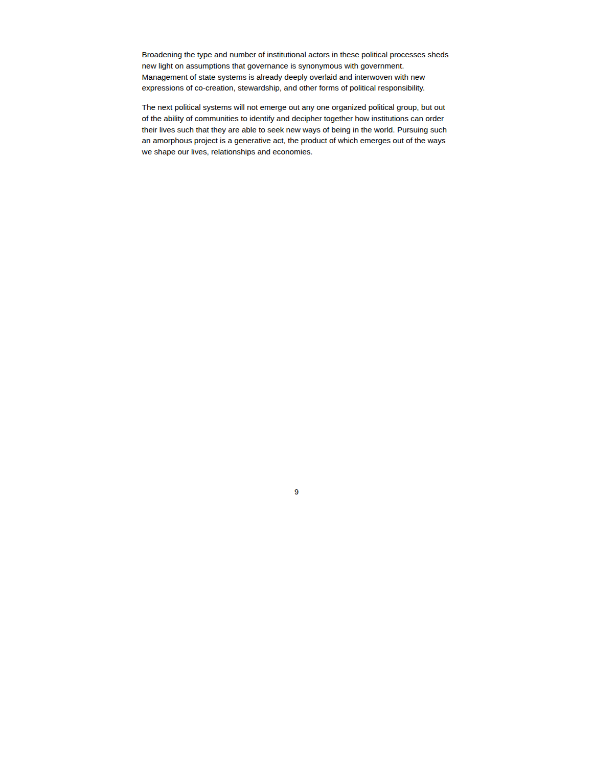Broadening the type and number of institutional actors in these political processes sheds new light on assumptions that governance is synonymous with government. Management of state systems is already deeply overlaid and interwoven with new expressions of co-creation, stewardship, and other forms of political responsibility.
The next political systems will not emerge out any one organized political group, but out of the ability of communities to identify and decipher together how institutions can order their lives such that they are able to seek new ways of being in the world. Pursuing such an amorphous project is a generative act, the product of which emerges out of the ways we shape our lives, relationships and economies.
9